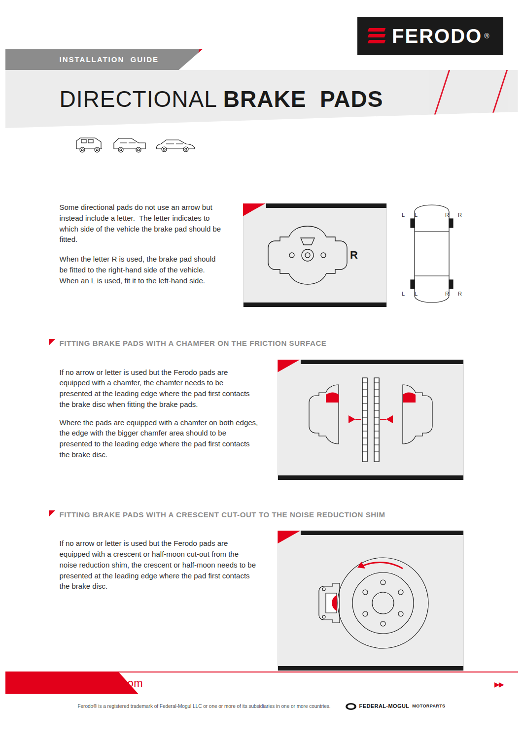FERODO®
INSTALLATION GUIDE
DIRECTIONAL BRAKE PADS
Some directional pads do not use an arrow but instead include a letter. The letter indicates to which side of the vehicle the brake pad should be fitted.
When the letter R is used, the brake pad should be fitted to the right-hand side of the vehicle. When an L is used, fit it to the left-hand side.
R
L L R R L L R R
Fitting brake pads with a chamfer on the friction surface
If no arrow or letter is used but the Ferodo pads are equipped with a chamfer, the chamfer needs to be presented at the leading edge where the pad first contacts the brake disc when fitting the brake pads.
Where the pads are equipped with a chamfer on both edges, the edge with the bigger chamfer area should to be presented to the leading edge where the pad first contacts the brake disc.
Fitting brake pads with a crescent cut-out to the noise reduction shim
If no arrow or letter is used but the Ferodo pads are equipped with a crescent or half-moon cut-out from the noise reduction shim, the crescent or half-moon needs to be presented at the leading edge where the pad first contacts the brake disc.
www.ferodo.com ▶▶
Ferodo® is a registered trademark of Federal-Mogul LLC or one or more of its subsidiaries in one or more countries. FEDERAL-MOGUL MOTORPARTS